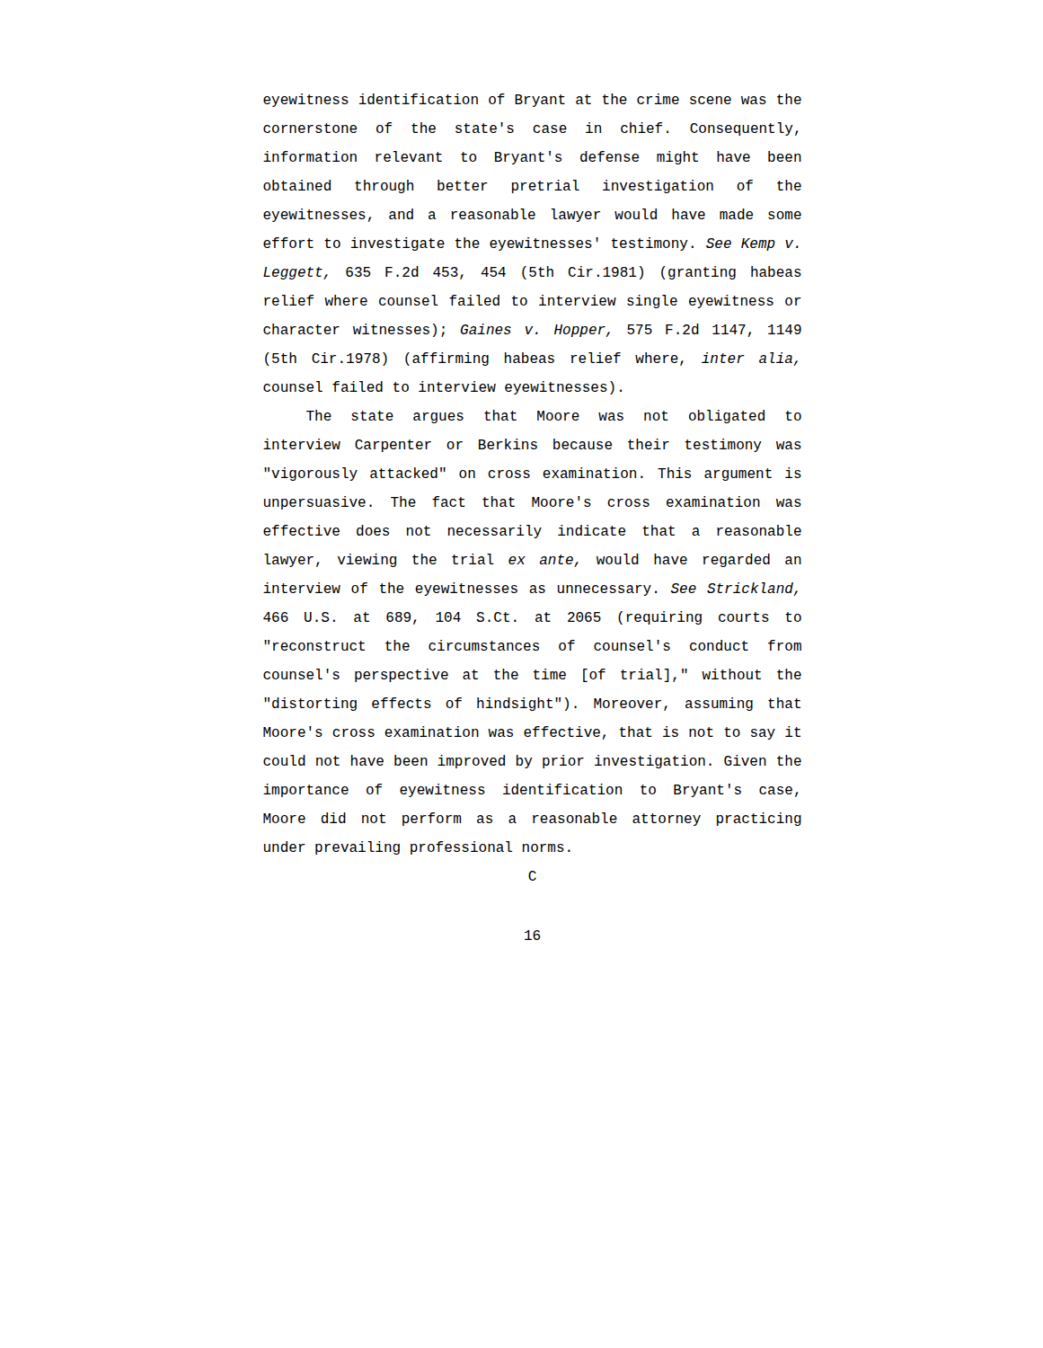eyewitness identification of Bryant at the crime scene was the cornerstone of the state's case in chief. Consequently, information relevant to Bryant's defense might have been obtained through better pretrial investigation of the eyewitnesses, and a reasonable lawyer would have made some effort to investigate the eyewitnesses' testimony. See Kemp v. Leggett, 635 F.2d 453, 454 (5th Cir.1981) (granting habeas relief where counsel failed to interview single eyewitness or character witnesses); Gaines v. Hopper, 575 F.2d 1147, 1149 (5th Cir.1978) (affirming habeas relief where, inter alia, counsel failed to interview eyewitnesses).
The state argues that Moore was not obligated to interview Carpenter or Berkins because their testimony was "vigorously attacked" on cross examination. This argument is unpersuasive. The fact that Moore's cross examination was effective does not necessarily indicate that a reasonable lawyer, viewing the trial ex ante, would have regarded an interview of the eyewitnesses as unnecessary. See Strickland, 466 U.S. at 689, 104 S.Ct. at 2065 (requiring courts to "reconstruct the circumstances of counsel's conduct from counsel's perspective at the time [of trial]," without the "distorting effects of hindsight"). Moreover, assuming that Moore's cross examination was effective, that is not to say it could not have been improved by prior investigation. Given the importance of eyewitness identification to Bryant's case, Moore did not perform as a reasonable attorney practicing under prevailing professional norms.
C
16